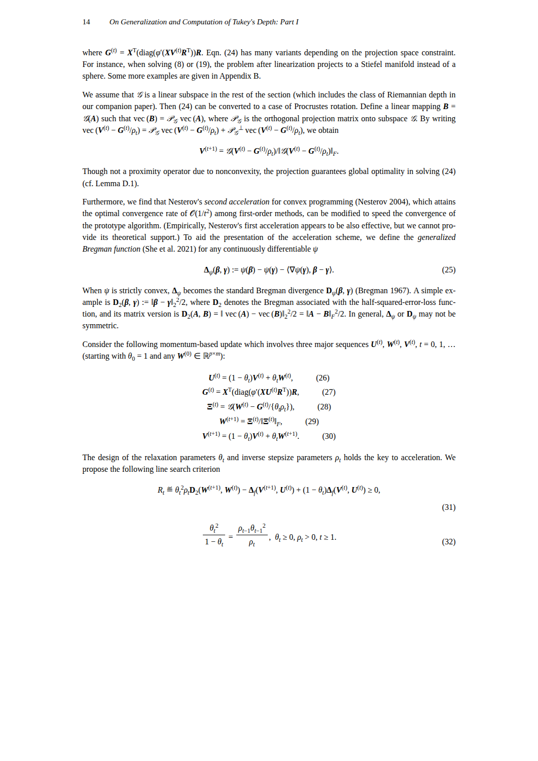14 On Generalization and Computation of Tukey's Depth: Part I
where G(t) = XT(diag(φ′(XV(t)RT))R. Eqn. (24) has many variants depending on the projection space constraint. For instance, when solving (8) or (19), the problem after linearization projects to a Stiefel manifold instead of a sphere. Some more examples are given in Appendix B.
We assume that 𝒢 is a linear subspace in the rest of the section (which includes the class of Riemannian depth in our companion paper). Then (24) can be converted to a case of Procrustes rotation. Define a linear mapping B = 𝒢(A) such that vec (B) = 𝒫𝒢 vec (A), where 𝒫𝒢 is the orthogonal projection matrix onto subspace 𝒢. By writing vec (V(t) − G(t)/ρt) = 𝒫𝒢 vec (V(t) − G(t)/ρt) + 𝒫𝒢⊥ vec (V(t) − G(t)/ρt), we obtain
V(t+1) = 𝒢(V(t) − G(t)/ρt)/‖𝒢(V(t) − G(t)/ρt)‖F.
Though not a proximity operator due to nonconvexity, the projection guarantees global optimality in solving (24) (cf. Lemma D.1).
Furthermore, we find that Nesterov's second acceleration for convex programming (Nesterov 2004), which attains the optimal convergence rate of 𝒪(1/t2) among first-order methods, can be modified to speed the convergence of the prototype algorithm. (Empirically, Nesterov's first acceleration appears to be also effective, but we cannot provide its theoretical support.) To aid the presentation of the acceleration scheme, we define the generalized Bregman function (She et al. 2021) for any continuously differentiable ψ
Δψ(β, γ) := ψ(β) − ψ(γ) − ⟨∇ψ(γ), β − γ⟩.
(25)
When ψ is strictly convex, Δψ becomes the standard Bregman divergence Dψ(β, γ) (Bregman 1967). A simple example is D2(β, γ) := ‖β − γ‖22/2, where D2 denotes the Bregman associated with the half-squared-error-loss function, and its matrix version is D2(A, B) = ‖ vec (A) − vec (B)‖22/2 = ‖A − B‖F2/2. In general, Δψ or Dψ may not be symmetric.
Consider the following momentum-based update which involves three major sequences U(t), W(t), V(t), t = 0, 1, … (starting with θ0 = 1 and any W(0) ∈ ℝp×m):
U(t) = (1 − θt)V(t) + θtW(t),
(26)
G(t) = XT(diag(φ′(XU(t)RT))R,
(27)
Ξ(t) = 𝒢(W(t) − G(t)/{θtρt}),
(28)
W(t+1) = Ξ(t)/‖Ξ(t)‖F,
(29)
V(t+1) = (1 − θt)V(t) + θtW(t+1).
(30)
The design of the relaxation parameters θt and inverse stepsize parameters ρt holds the key to acceleration. We propose the following line search criterion
Rt ≝ θt2ρtD2(W(t+1), W(t)) − Δf(V(t+1), U(t)) + (1 − θt)Δf(V(t), U(t)) ≥ 0,
(31)
θt21 − θt = ρt−1θt−12 ρt, θt ≥ 0, ρt > 0, t ≥ 1.
(32)